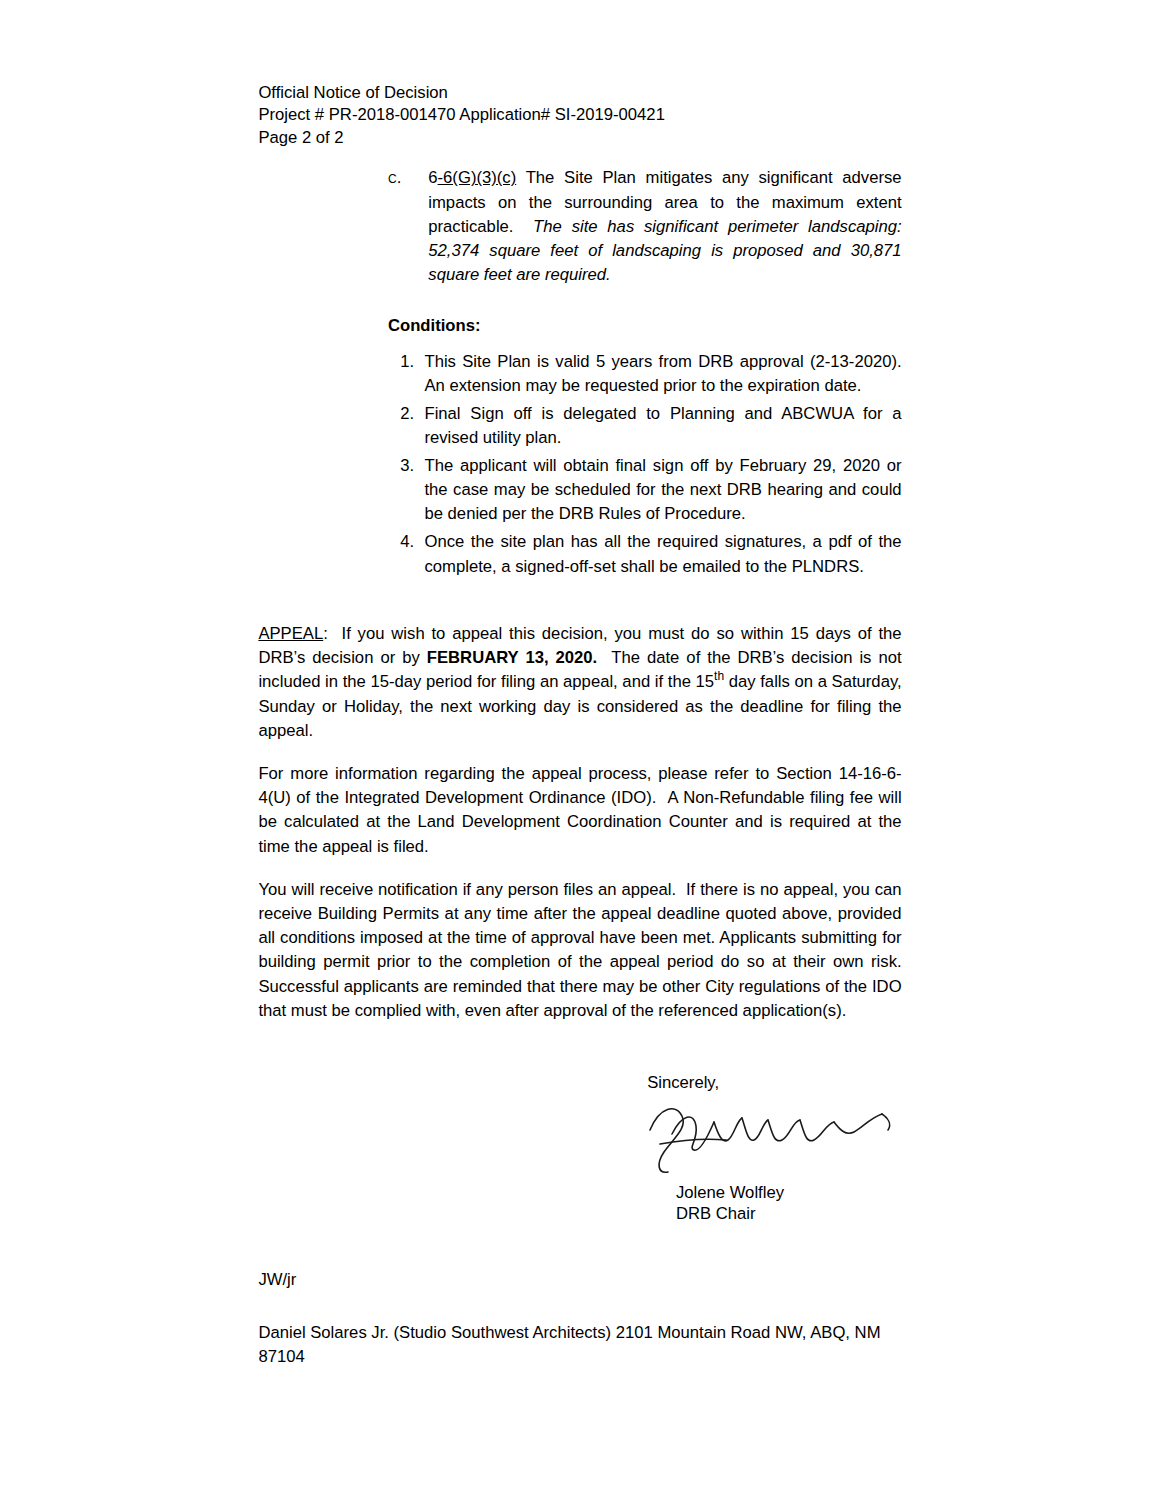Official Notice of Decision
Project # PR-2018-001470 Application# SI-2019-00421
Page 2 of 2
c.
6-6(G)(3)(c) The Site Plan mitigates any significant adverse impacts on the surrounding area to the maximum extent practicable. The site has significant perimeter landscaping: 52,374 square feet of landscaping is proposed and 30,871 square feet are required.
Conditions:
This Site Plan is valid 5 years from DRB approval (2-13-2020). An extension may be requested prior to the expiration date.
Final Sign off is delegated to Planning and ABCWUA for a revised utility plan.
The applicant will obtain final sign off by February 29, 2020 or the case may be scheduled for the next DRB hearing and could be denied per the DRB Rules of Procedure.
Once the site plan has all the required signatures, a pdf of the complete, a signed-off-set shall be emailed to the PLNDRS.
APPEAL: If you wish to appeal this decision, you must do so within 15 days of the DRB’s decision or by FEBRUARY 13, 2020. The date of the DRB’s decision is not included in the 15-day period for filing an appeal, and if the 15th day falls on a Saturday, Sunday or Holiday, the next working day is considered as the deadline for filing the appeal.
For more information regarding the appeal process, please refer to Section 14-16-6-4(U) of the Integrated Development Ordinance (IDO). A Non-Refundable filing fee will be calculated at the Land Development Coordination Counter and is required at the time the appeal is filed.
You will receive notification if any person files an appeal. If there is no appeal, you can receive Building Permits at any time after the appeal deadline quoted above, provided all conditions imposed at the time of approval have been met. Applicants submitting for building permit prior to the completion of the appeal period do so at their own risk. Successful applicants are reminded that there may be other City regulations of the IDO that must be complied with, even after approval of the referenced application(s).
Sincerely,
Jolene Wolfley
DRB Chair
JW/jr
Daniel Solares Jr. (Studio Southwest Architects) 2101 Mountain Road NW, ABQ, NM 87104